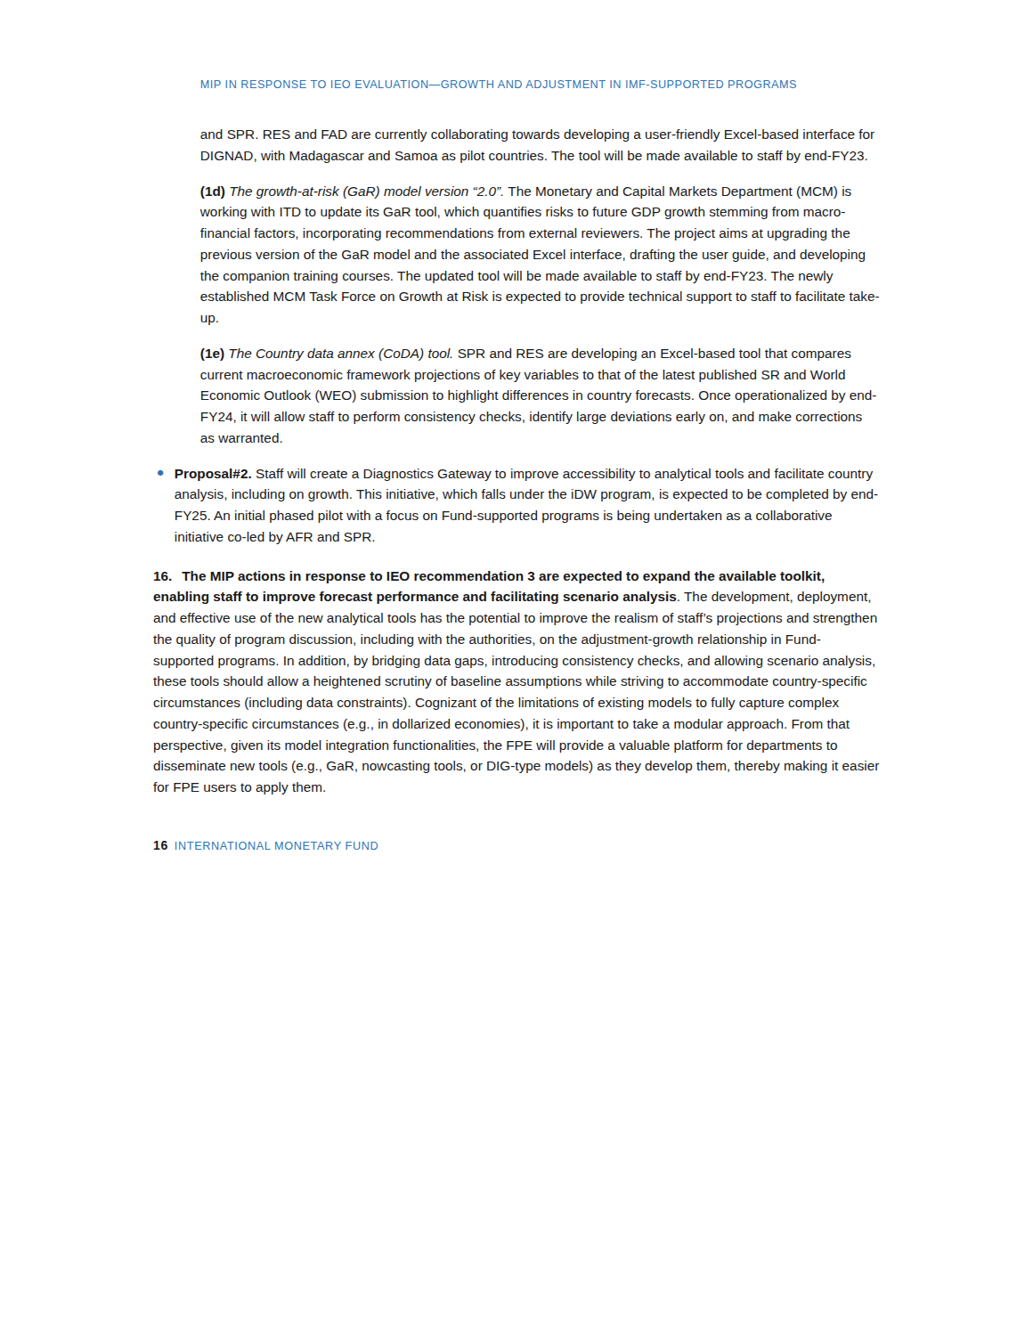MIP in Response to IEO Evaluation—Growth and Adjustment in IMF-Supported Programs
and SPR. RES and FAD are currently collaborating towards developing a user-friendly Excel-based interface for DIGNAD, with Madagascar and Samoa as pilot countries. The tool will be made available to staff by end-FY23.
(1d) The growth-at-risk (GaR) model version “2.0”. The Monetary and Capital Markets Department (MCM) is working with ITD to update its GaR tool, which quantifies risks to future GDP growth stemming from macro-financial factors, incorporating recommendations from external reviewers. The project aims at upgrading the previous version of the GaR model and the associated Excel interface, drafting the user guide, and developing the companion training courses. The updated tool will be made available to staff by end-FY23. The newly established MCM Task Force on Growth at Risk is expected to provide technical support to staff to facilitate take-up.
(1e) The Country data annex (CoDA) tool. SPR and RES are developing an Excel-based tool that compares current macroeconomic framework projections of key variables to that of the latest published SR and World Economic Outlook (WEO) submission to highlight differences in country forecasts. Once operationalized by end-FY24, it will allow staff to perform consistency checks, identify large deviations early on, and make corrections as warranted.
Proposal#2. Staff will create a Diagnostics Gateway to improve accessibility to analytical tools and facilitate country analysis, including on growth. This initiative, which falls under the iDW program, is expected to be completed by end-FY25. An initial phased pilot with a focus on Fund-supported programs is being undertaken as a collaborative initiative co-led by AFR and SPR.
16. The MIP actions in response to IEO recommendation 3 are expected to expand the available toolkit, enabling staff to improve forecast performance and facilitating scenario analysis. The development, deployment, and effective use of the new analytical tools has the potential to improve the realism of staff’s projections and strengthen the quality of program discussion, including with the authorities, on the adjustment-growth relationship in Fund-supported programs. In addition, by bridging data gaps, introducing consistency checks, and allowing scenario analysis, these tools should allow a heightened scrutiny of baseline assumptions while striving to accommodate country-specific circumstances (including data constraints). Cognizant of the limitations of existing models to fully capture complex country-specific circumstances (e.g., in dollarized economies), it is important to take a modular approach. From that perspective, given its model integration functionalities, the FPE will provide a valuable platform for departments to disseminate new tools (e.g., GaR, nowcasting tools, or DIG-type models) as they develop them, thereby making it easier for FPE users to apply them.
16 International Monetary Fund